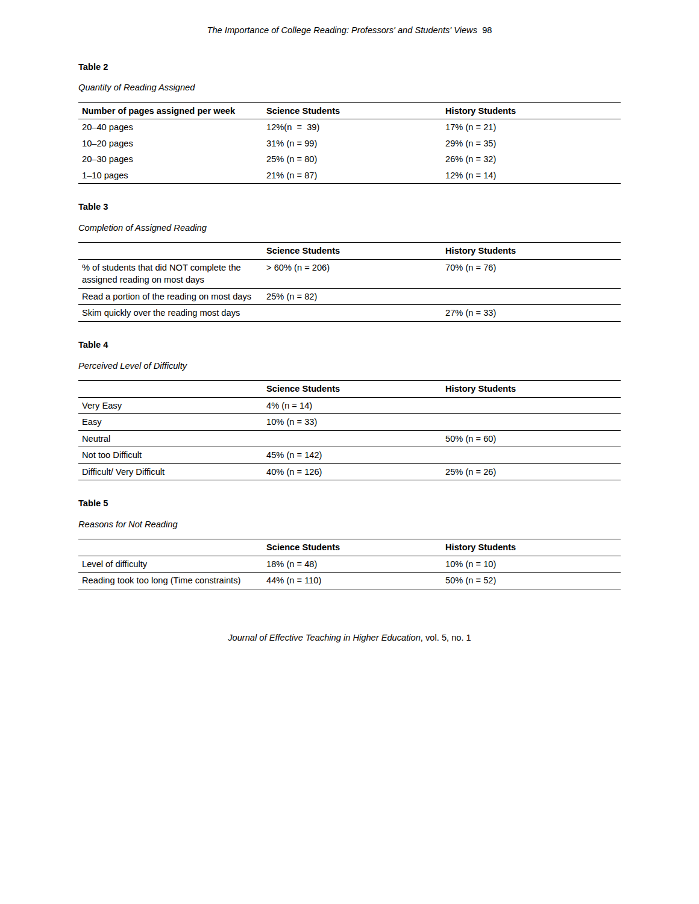The Importance of College Reading: Professors' and Students' Views 98
Table 2
Quantity of Reading Assigned
| Number of pages assigned per week | Science Students | History Students |
| --- | --- | --- |
| 20–40 pages | 12%(n = 39) | 17% (n = 21) |
| 10–20 pages | 31% (n = 99) | 29% (n = 35) |
| 20–30 pages | 25% (n = 80) | 26% (n = 32) |
| 1–10 pages | 21% (n = 87) | 12% (n = 14) |
Table 3
Completion of Assigned Reading
| | Science Students | History Students |
| --- | --- | --- |
| % of students that did NOT complete the assigned reading on most days | > 60% (n = 206) | 70% (n = 76) |
| Read a portion of the reading on most days | 25% (n = 82) | |
| Skim quickly over the reading most days | | 27% (n = 33) |
Table 4
Perceived Level of Difficulty
| | Science Students | History Students |
| --- | --- | --- |
| Very Easy | 4% (n = 14) | |
| Easy | 10% (n = 33) | |
| Neutral | | 50% (n = 60) |
| Not too Difficult | 45% (n = 142) | |
| Difficult/ Very Difficult | 40% (n = 126) | 25% (n = 26) |
Table 5
Reasons for Not Reading
| | Science Students | History Students |
| --- | --- | --- |
| Level of difficulty | 18% (n = 48) | 10% (n = 10) |
| Reading took too long (Time constraints) | 44% (n = 110) | 50% (n = 52) |
Journal of Effective Teaching in Higher Education, vol. 5, no. 1